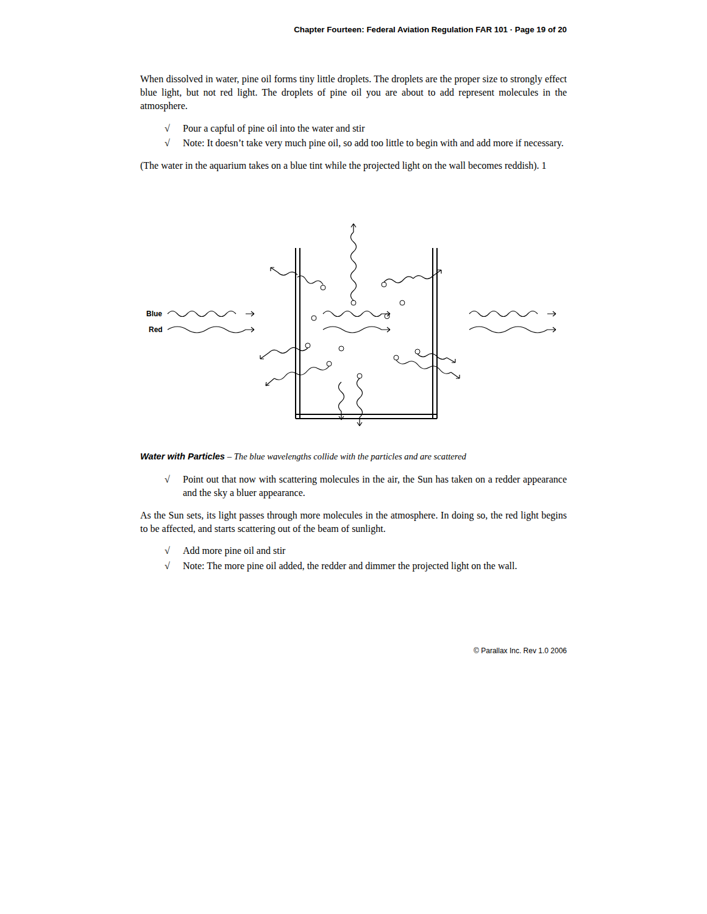Chapter Fourteen: Federal Aviation Regulation FAR 101 · Page 19 of 20
When dissolved in water, pine oil forms tiny little droplets. The droplets are the proper size to strongly effect blue light, but not red light. The droplets of pine oil you are about to add represent molecules in the atmosphere.
Pour a capful of pine oil into the water and stir
Note: It doesn’t take very much pine oil, so add too little to begin with and add more if necessary.
(The water in the aquarium takes on a blue tint while the projected light on the wall becomes reddish). 1
Blue Red
Water with Particles – The blue wavelengths collide with the particles and are scattered
Point out that now with scattering molecules in the air, the Sun has taken on a redder appearance and the sky a bluer appearance.
As the Sun sets, its light passes through more molecules in the atmosphere. In doing so, the red light begins to be affected, and starts scattering out of the beam of sunlight.
Add more pine oil and stir
Note: The more pine oil added, the redder and dimmer the projected light on the wall.
© Parallax Inc. Rev 1.0 2006